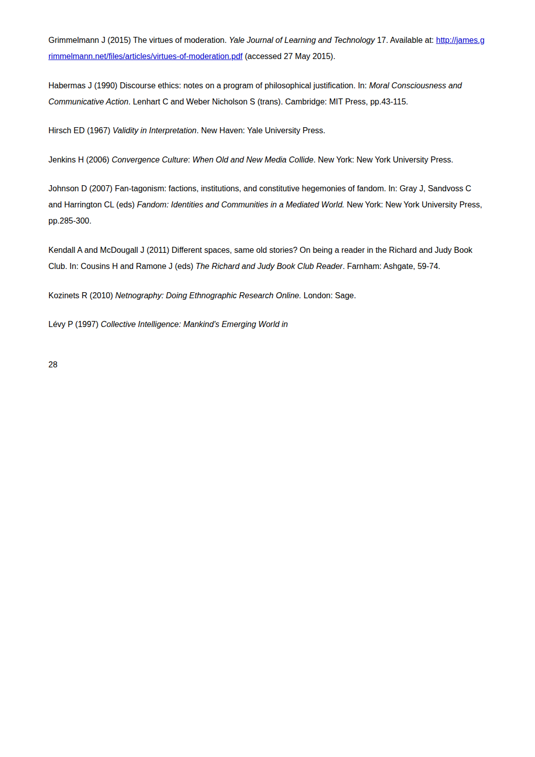Grimmelmann J (2015) The virtues of moderation. Yale Journal of Learning and Technology 17. Available at: http://james.grimmelmann.net/files/articles/virtues-of-moderation.pdf (accessed 27 May 2015).
Habermas J (1990) Discourse ethics: notes on a program of philosophical justification. In: Moral Consciousness and Communicative Action. Lenhart C and Weber Nicholson S (trans). Cambridge: MIT Press, pp.43-115.
Hirsch ED (1967) Validity in Interpretation. New Haven: Yale University Press.
Jenkins H (2006) Convergence Culture: When Old and New Media Collide. New York: New York University Press.
Johnson D (2007) Fan-tagonism: factions, institutions, and constitutive hegemonies of fandom. In: Gray J, Sandvoss C and Harrington CL (eds) Fandom: Identities and Communities in a Mediated World. New York: New York University Press, pp.285-300.
Kendall A and McDougall J (2011) Different spaces, same old stories? On being a reader in the Richard and Judy Book Club. In: Cousins H and Ramone J (eds) The Richard and Judy Book Club Reader. Farnham: Ashgate, 59-74.
Kozinets R (2010) Netnography: Doing Ethnographic Research Online. London: Sage.
Lévy P (1997) Collective Intelligence: Mankind's Emerging World in
28